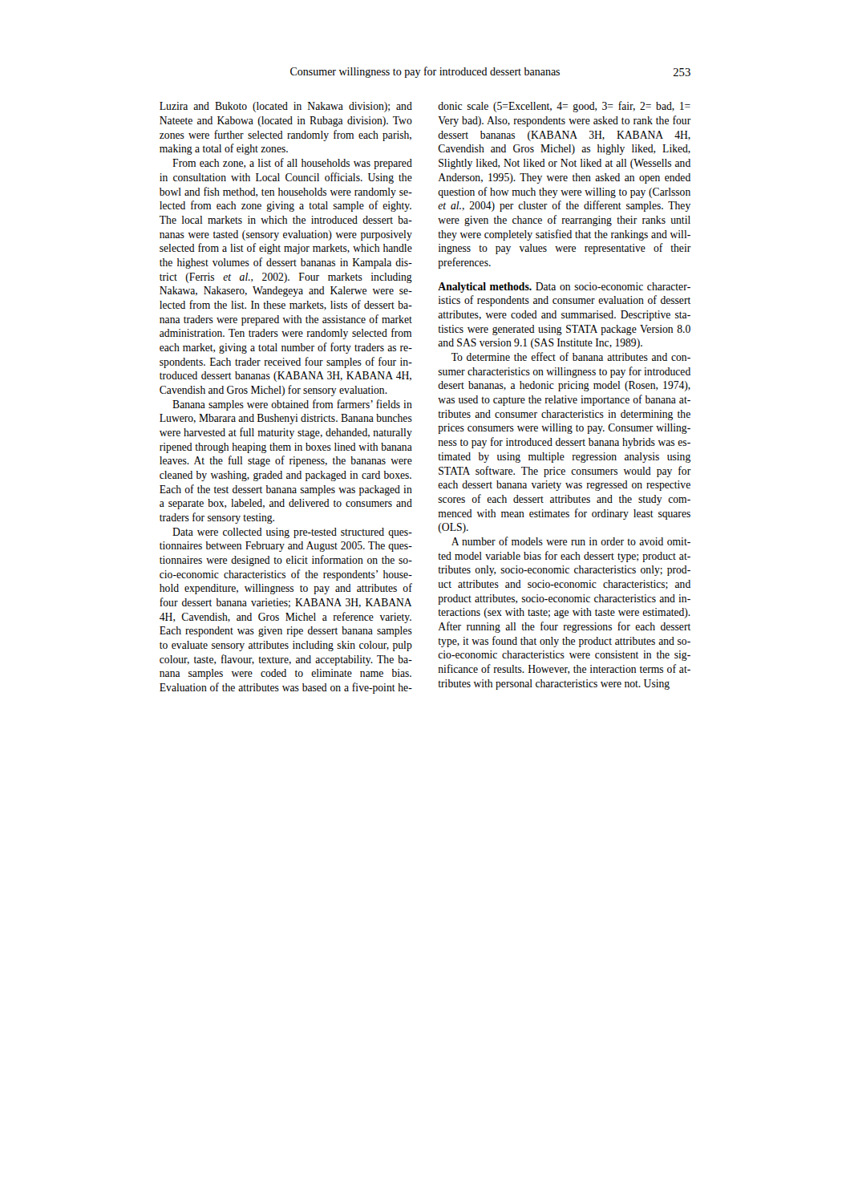Consumer willingness to pay for introduced dessert bananas 253
Luzira and Bukoto (located in Nakawa division); and Nateete and Kabowa (located in Rubaga division). Two zones were further selected randomly from each parish, making a total of eight zones.
From each zone, a list of all households was prepared in consultation with Local Council officials. Using the bowl and fish method, ten households were randomly selected from each zone giving a total sample of eighty. The local markets in which the introduced dessert bananas were tasted (sensory evaluation) were purposively selected from a list of eight major markets, which handle the highest volumes of dessert bananas in Kampala district (Ferris et al., 2002). Four markets including Nakawa, Nakasero, Wandegeya and Kalerwe were selected from the list. In these markets, lists of dessert banana traders were prepared with the assistance of market administration. Ten traders were randomly selected from each market, giving a total number of forty traders as respondents. Each trader received four samples of four introduced dessert bananas (KABANA 3H, KABANA 4H, Cavendish and Gros Michel) for sensory evaluation.
Banana samples were obtained from farmers’ fields in Luwero, Mbarara and Bushenyi districts. Banana bunches were harvested at full maturity stage, dehanded, naturally ripened through heaping them in boxes lined with banana leaves. At the full stage of ripeness, the bananas were cleaned by washing, graded and packaged in card boxes. Each of the test dessert banana samples was packaged in a separate box, labeled, and delivered to consumers and traders for sensory testing.
Data were collected using pre-tested structured questionnaires between February and August 2005. The questionnaires were designed to elicit information on the socio-economic characteristics of the respondents’ household expenditure, willingness to pay and attributes of four dessert banana varieties; KABANA 3H, KABANA 4H, Cavendish, and Gros Michel a reference variety. Each respondent was given ripe dessert banana samples to evaluate sensory attributes including skin colour, pulp colour, taste, flavour, texture, and acceptability. The banana samples were coded to eliminate name bias. Evaluation of the attributes was based on a five-point hedonic scale (5=Excellent, 4= good, 3= fair, 2= bad, 1= Very bad). Also, respondents were asked to rank the four dessert bananas (KABANA 3H, KABANA 4H, Cavendish and Gros Michel) as highly liked, Liked, Slightly liked, Not liked or Not liked at all (Wessells and Anderson, 1995). They were then asked an open ended question of how much they were willing to pay (Carlsson et al., 2004) per cluster of the different samples. They were given the chance of rearranging their ranks until they were completely satisfied that the rankings and willingness to pay values were representative of their preferences.
Analytical methods. Data on socio-economic characteristics of respondents and consumer evaluation of dessert attributes, were coded and summarised. Descriptive statistics were generated using STATA package Version 8.0 and SAS version 9.1 (SAS Institute Inc, 1989).
To determine the effect of banana attributes and consumer characteristics on willingness to pay for introduced desert bananas, a hedonic pricing model (Rosen, 1974), was used to capture the relative importance of banana attributes and consumer characteristics in determining the prices consumers were willing to pay. Consumer willingness to pay for introduced dessert banana hybrids was estimated by using multiple regression analysis using STATA software. The price consumers would pay for each dessert banana variety was regressed on respective scores of each dessert attributes and the study commenced with mean estimates for ordinary least squares (OLS).
A number of models were run in order to avoid omitted model variable bias for each dessert type; product attributes only, socio-economic characteristics only; product attributes and socio-economic characteristics; and product attributes, socio-economic characteristics and interactions (sex with taste; age with taste were estimated). After running all the four regressions for each dessert type, it was found that only the product attributes and socio-economic characteristics were consistent in the significance of results. However, the interaction terms of attributes with personal characteristics were not. Using